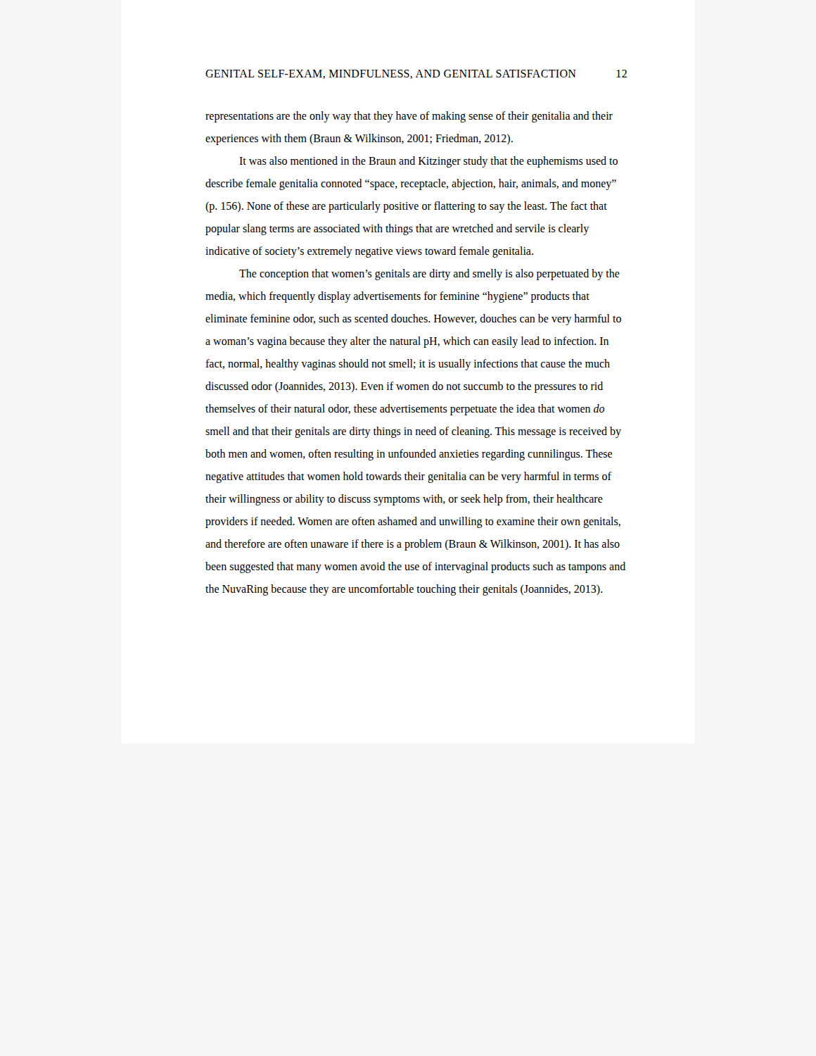Genital Self-Exam, Mindfulness, and Genital Satisfaction 12
representations are the only way that they have of making sense of their genitalia and their experiences with them (Braun & Wilkinson, 2001; Friedman, 2012).
It was also mentioned in the Braun and Kitzinger study that the euphemisms used to describe female genitalia connoted “space, receptacle, abjection, hair, animals, and money” (p. 156). None of these are particularly positive or flattering to say the least. The fact that popular slang terms are associated with things that are wretched and servile is clearly indicative of society’s extremely negative views toward female genitalia.
The conception that women’s genitals are dirty and smelly is also perpetuated by the media, which frequently display advertisements for feminine “hygiene” products that eliminate feminine odor, such as scented douches. However, douches can be very harmful to a woman’s vagina because they alter the natural pH, which can easily lead to infection. In fact, normal, healthy vaginas should not smell; it is usually infections that cause the much discussed odor (Joannides, 2013). Even if women do not succumb to the pressures to rid themselves of their natural odor, these advertisements perpetuate the idea that women do smell and that their genitals are dirty things in need of cleaning. This message is received by both men and women, often resulting in unfounded anxieties regarding cunnilingus. These negative attitudes that women hold towards their genitalia can be very harmful in terms of their willingness or ability to discuss symptoms with, or seek help from, their healthcare providers if needed. Women are often ashamed and unwilling to examine their own genitals, and therefore are often unaware if there is a problem (Braun & Wilkinson, 2001). It has also been suggested that many women avoid the use of intervaginal products such as tampons and the NuvaRing because they are uncomfortable touching their genitals (Joannides, 2013).